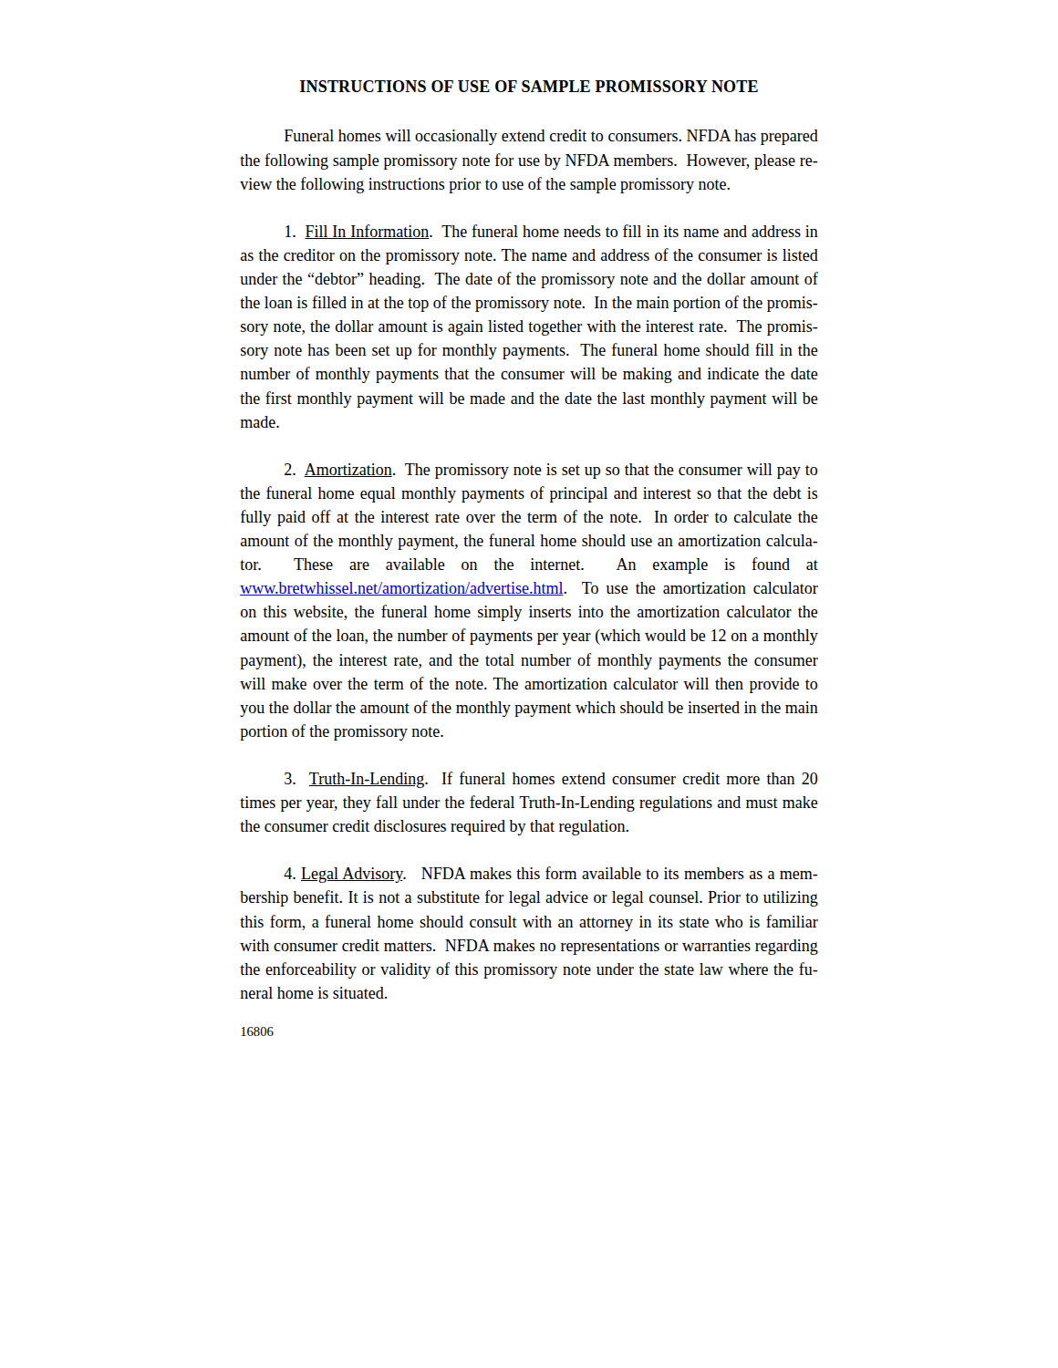INSTRUCTIONS OF USE OF SAMPLE PROMISSORY NOTE
Funeral homes will occasionally extend credit to consumers. NFDA has prepared the following sample promissory note for use by NFDA members. However, please review the following instructions prior to use of the sample promissory note.
1. Fill In Information. The funeral home needs to fill in its name and address in as the creditor on the promissory note. The name and address of the consumer is listed under the “debtor” heading. The date of the promissory note and the dollar amount of the loan is filled in at the top of the promissory note. In the main portion of the promissory note, the dollar amount is again listed together with the interest rate. The promissory note has been set up for monthly payments. The funeral home should fill in the number of monthly payments that the consumer will be making and indicate the date the first monthly payment will be made and the date the last monthly payment will be made.
2. Amortization. The promissory note is set up so that the consumer will pay to the funeral home equal monthly payments of principal and interest so that the debt is fully paid off at the interest rate over the term of the note. In order to calculate the amount of the monthly payment, the funeral home should use an amortization calculator. These are available on the internet. An example is found at www.bretwhissel.net/amortization/advertise.html. To use the amortization calculator on this website, the funeral home simply inserts into the amortization calculator the amount of the loan, the number of payments per year (which would be 12 on a monthly payment), the interest rate, and the total number of monthly payments the consumer will make over the term of the note. The amortization calculator will then provide to you the dollar the amount of the monthly payment which should be inserted in the main portion of the promissory note.
3. Truth-In-Lending. If funeral homes extend consumer credit more than 20 times per year, they fall under the federal Truth-In-Lending regulations and must make the consumer credit disclosures required by that regulation.
4. Legal Advisory. NFDA makes this form available to its members as a membership benefit. It is not a substitute for legal advice or legal counsel. Prior to utilizing this form, a funeral home should consult with an attorney in its state who is familiar with consumer credit matters. NFDA makes no representations or warranties regarding the enforceability or validity of this promissory note under the state law where the funeral home is situated.
16806